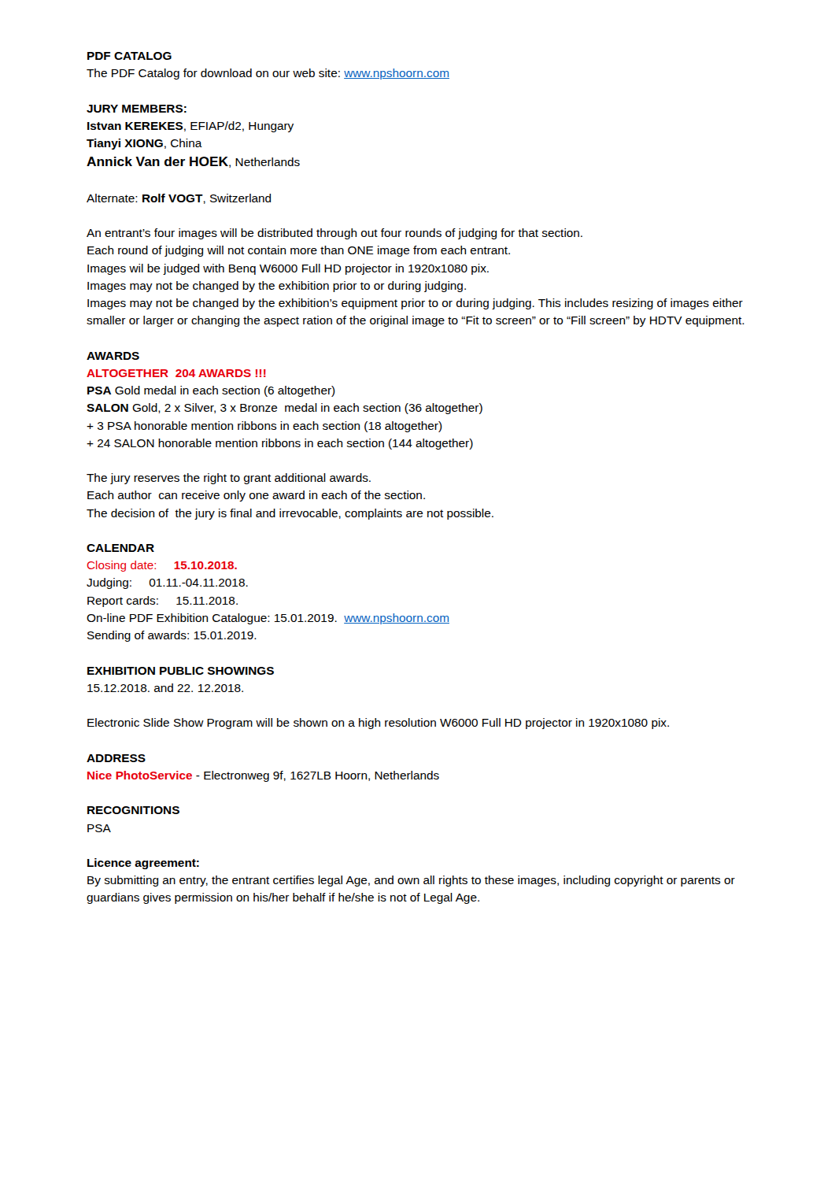PDF CATALOG
The PDF Catalog for download on our web site: www.npshoorn.com
JURY MEMBERS:
Istvan KEREKES, EFIAP/d2, Hungary
Tianyi XIONG, China
Annick Van der HOEK, Netherlands
Alternate: Rolf VOGT, Switzerland
An entrant’s four images will be distributed through out four rounds of judging for that section.
Each round of judging will not contain more than ONE image from each entrant.
Images wil be judged with Benq W6000 Full HD projector in 1920x1080 pix.
Images may not be changed by the exhibition prior to or during judging.
Images may not be changed by the exhibition’s equipment prior to or during judging. This includes resizing of images either smaller or larger or changing the aspect ration of the original image to “Fit to screen” or to “Fill screen” by HDTV equipment.
AWARDS
ALTOGETHER 204 AWARDS !!!
PSA Gold medal in each section (6 altogether)
SALON Gold, 2 x Silver, 3 x Bronze medal in each section (36 altogether)
+ 3 PSA honorable mention ribbons in each section (18 altogether)
+ 24 SALON honorable mention ribbons in each section (144 altogether)
The jury reserves the right to grant additional awards.
Each author can receive only one award in each of the section.
The decision of the jury is final and irrevocable, complaints are not possible.
CALENDAR
Closing date: 15.10.2018.
Judging: 01.11.-04.11.2018.
Report cards: 15.11.2018.
On-line PDF Exhibition Catalogue: 15.01.2019. www.npshoorn.com
Sending of awards: 15.01.2019.
EXHIBITION PUBLIC SHOWINGS
15.12.2018. and 22. 12.2018.
Electronic Slide Show Program will be shown on a high resolution W6000 Full HD projector in 1920x1080 pix.
ADDRESS
Nice PhotoService - Electronweg 9f, 1627LB Hoorn, Netherlands
RECOGNITIONS
PSA
Licence agreement:
By submitting an entry, the entrant certifies legal Age, and own all rights to these images, including copyright or parents or guardians gives permission on his/her behalf if he/she is not of Legal Age.